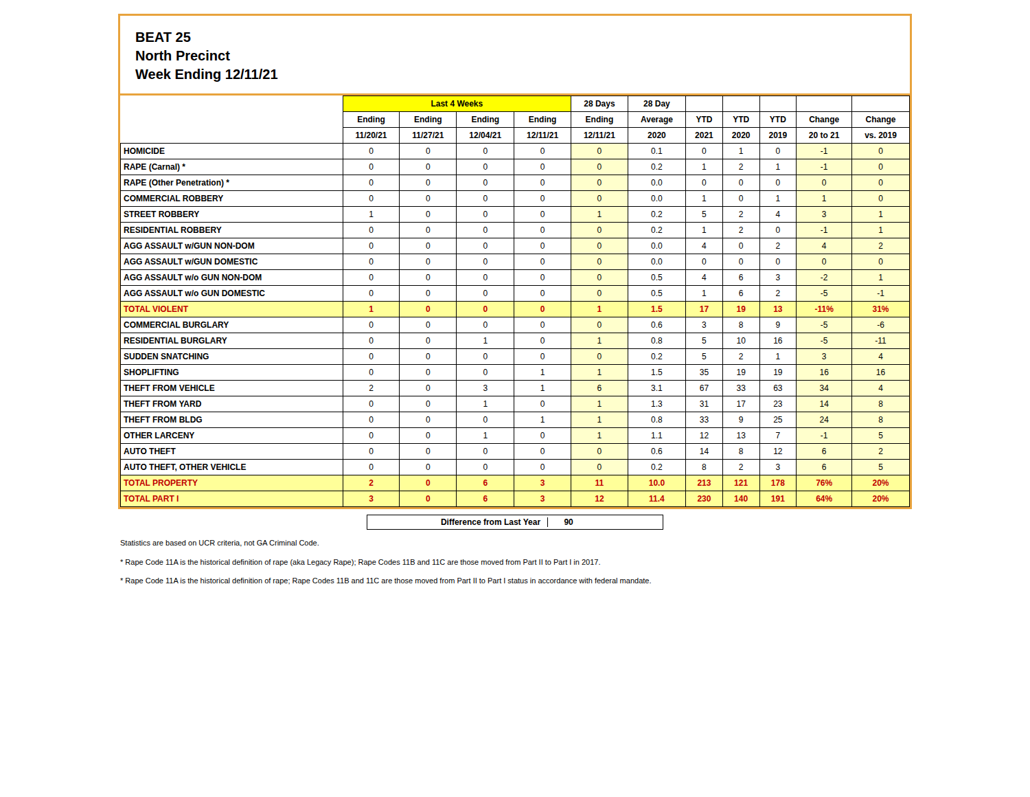BEAT 25
North Precinct
Week Ending 12/11/21
| | Last 4 Weeks | 28 Days | 28 Day | | | | | |
| --- | --- | --- | --- | --- | --- | --- | --- | --- |
| Ending | Ending | Ending | Ending | Ending | Average | YTD | YTD | YTD | Change | Change |
| 11/20/21 | 11/27/21 | 12/04/21 | 12/11/21 | 12/11/21 | 2020 | 2021 | 2020 | 2019 | 20 to 21 | vs. 2019 |
| HOMICIDE | 0 | 0 | 0 | 0 | 0 | 0.1 | 0 | 1 | 0 | -1 | 0 |
| RAPE (Carnal) * | 0 | 0 | 0 | 0 | 0 | 0.2 | 1 | 2 | 1 | -1 | 0 |
| RAPE (Other Penetration) * | 0 | 0 | 0 | 0 | 0 | 0.0 | 0 | 0 | 0 | 0 | 0 |
| COMMERCIAL ROBBERY | 0 | 0 | 0 | 0 | 0 | 0.0 | 1 | 0 | 1 | 1 | 0 |
| STREET ROBBERY | 1 | 0 | 0 | 0 | 1 | 0.2 | 5 | 2 | 4 | 3 | 1 |
| RESIDENTIAL ROBBERY | 0 | 0 | 0 | 0 | 0 | 0.2 | 1 | 2 | 0 | -1 | 1 |
| AGG ASSAULT w/GUN NON-DOM | 0 | 0 | 0 | 0 | 0 | 0.0 | 4 | 0 | 2 | 4 | 2 |
| AGG ASSAULT w/GUN DOMESTIC | 0 | 0 | 0 | 0 | 0 | 0.0 | 0 | 0 | 0 | 0 | 0 |
| AGG ASSAULT w/o GUN NON-DOM | 0 | 0 | 0 | 0 | 0 | 0.5 | 4 | 6 | 3 | -2 | 1 |
| AGG ASSAULT w/o GUN DOMESTIC | 0 | 0 | 0 | 0 | 0 | 0.5 | 1 | 6 | 2 | -5 | -1 |
| TOTAL VIOLENT | 1 | 0 | 0 | 0 | 1 | 1.5 | 17 | 19 | 13 | -11% | 31% |
| COMMERCIAL BURGLARY | 0 | 0 | 0 | 0 | 0 | 0.6 | 3 | 8 | 9 | -5 | -6 |
| RESIDENTIAL BURGLARY | 0 | 0 | 1 | 0 | 1 | 0.8 | 5 | 10 | 16 | -5 | -11 |
| SUDDEN SNATCHING | 0 | 0 | 0 | 0 | 0 | 0.2 | 5 | 2 | 1 | 3 | 4 |
| SHOPLIFTING | 0 | 0 | 0 | 1 | 1 | 1.5 | 35 | 19 | 19 | 16 | 16 |
| THEFT FROM VEHICLE | 2 | 0 | 3 | 1 | 6 | 3.1 | 67 | 33 | 63 | 34 | 4 |
| THEFT FROM YARD | 0 | 0 | 1 | 0 | 1 | 1.3 | 31 | 17 | 23 | 14 | 8 |
| THEFT FROM BLDG | 0 | 0 | 0 | 1 | 1 | 0.8 | 33 | 9 | 25 | 24 | 8 |
| OTHER LARCENY | 0 | 0 | 1 | 0 | 1 | 1.1 | 12 | 13 | 7 | -1 | 5 |
| AUTO THEFT | 0 | 0 | 0 | 0 | 0 | 0.6 | 14 | 8 | 12 | 6 | 2 |
| AUTO THEFT, OTHER VEHICLE | 0 | 0 | 0 | 0 | 0 | 0.2 | 8 | 2 | 3 | 6 | 5 |
| TOTAL PROPERTY | 2 | 0 | 6 | 3 | 11 | 10.0 | 213 | 121 | 178 | 76% | 20% |
| TOTAL PART I | 3 | 0 | 6 | 3 | 12 | 11.4 | 230 | 140 | 191 | 64% | 20% |
Difference from Last Year90
Statistics are based on UCR criteria, not GA Criminal Code.
* Rape Code 11A is the historical definition of rape (aka Legacy Rape); Rape Codes 11B and 11C are those moved from Part II to Part I in 2017.
* Rape Code 11A is the historical definition of rape; Rape Codes 11B and 11C are those moved from Part II to Part I status in accordance with federal mandate.